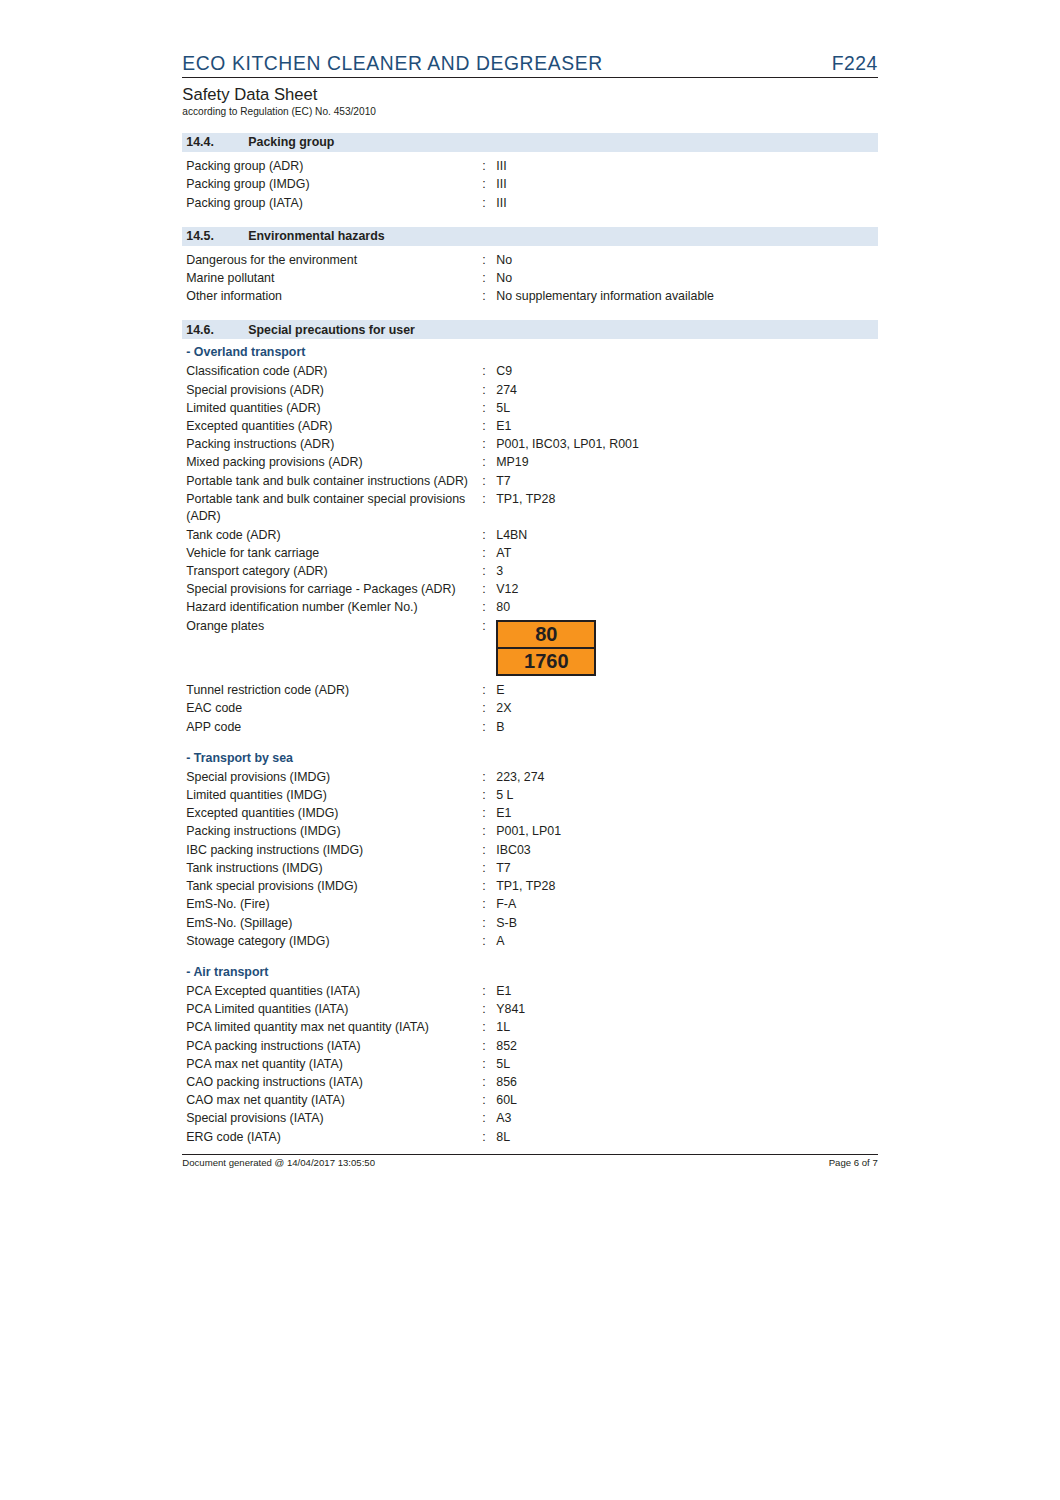ECO KITCHEN CLEANER AND DEGREASER
F224
Safety Data Sheet
according to Regulation (EC) No. 453/2010
14.4. Packing group
Packing group (ADR)
:
III
Packing group (IMDG)
:
III
Packing group (IATA)
:
III
14.5. Environmental hazards
Dangerous for the environment
:
No
Marine pollutant
:
No
Other information
:
No supplementary information available
14.6. Special precautions for user
- Overland transport
Classification code (ADR)
:
C9
Special provisions (ADR)
:
274
Limited quantities (ADR)
:
5L
Excepted quantities (ADR)
:
E1
Packing instructions (ADR)
:
P001, IBC03, LP01, R001
Mixed packing provisions (ADR)
:
MP19
Portable tank and bulk container instructions (ADR)
:
T7
Portable tank and bulk container special provisions (ADR)
:
TP1, TP28
Tank code (ADR)
:
L4BN
Vehicle for tank carriage
:
AT
Transport category (ADR)
:
3
Special provisions for carriage - Packages (ADR)
:
V12
Hazard identification number (Kemler No.)
:
80
Orange plates
:
80
1760
Tunnel restriction code (ADR)
:
E
EAC code
:
2X
APP code
:
B
- Transport by sea
Special provisions (IMDG)
:
223, 274
Limited quantities (IMDG)
:
5 L
Excepted quantities (IMDG)
:
E1
Packing instructions (IMDG)
:
P001, LP01
IBC packing instructions (IMDG)
:
IBC03
Tank instructions (IMDG)
:
T7
Tank special provisions (IMDG)
:
TP1, TP28
EmS-No. (Fire)
:
F-A
EmS-No. (Spillage)
:
S-B
Stowage category (IMDG)
:
A
- Air transport
PCA Excepted quantities (IATA)
:
E1
PCA Limited quantities (IATA)
:
Y841
PCA limited quantity max net quantity (IATA)
:
1L
PCA packing instructions (IATA)
:
852
PCA max net quantity (IATA)
:
5L
CAO packing instructions (IATA)
:
856
CAO max net quantity (IATA)
:
60L
Special provisions (IATA)
:
A3
ERG code (IATA)
:
8L
Document generated @ 14/04/2017 13:05:50
Page 6 of 7